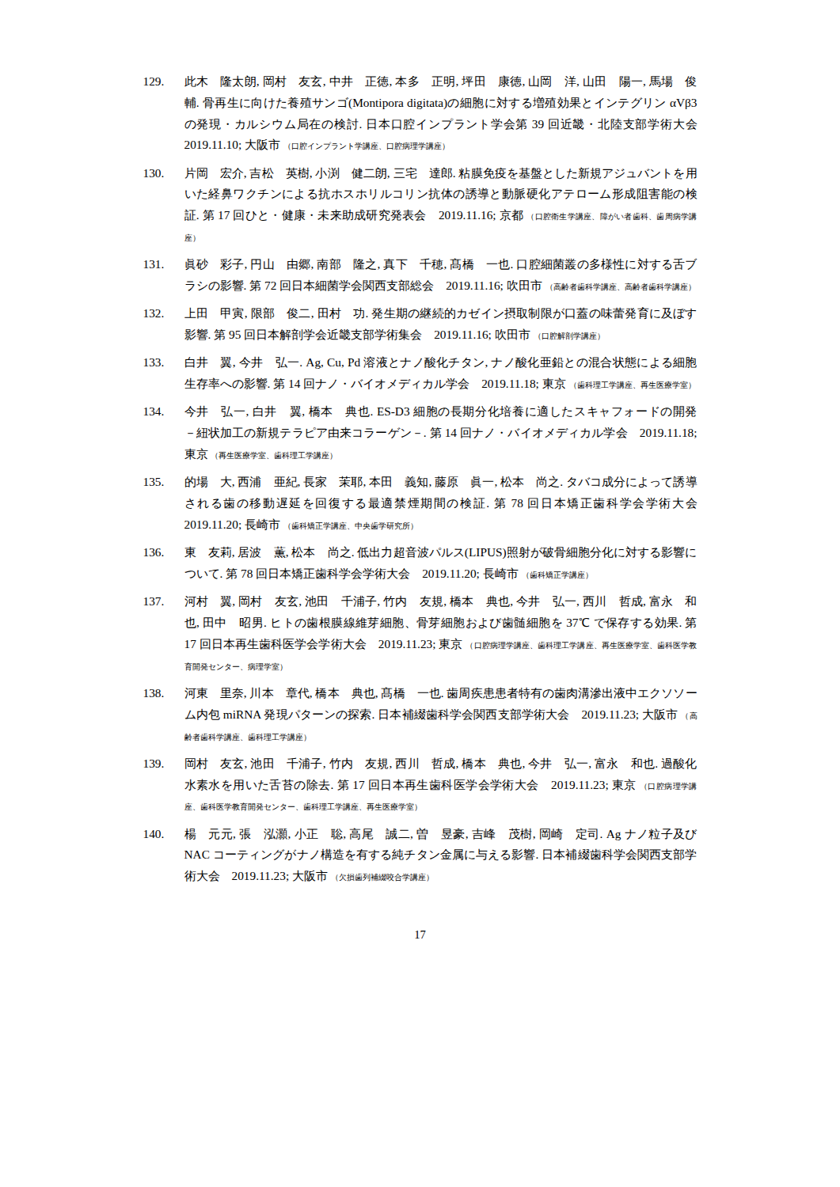129. 此木　隆太朗, 岡村　友玄, 中井　正徳, 本多　正明, 坪田　康徳, 山岡　洋, 山田　陽一, 馬場　俊輔. 骨再生に向けた養殖サンゴ(Montipora digitata)の細胞に対する増殖効果とインテグリン αVβ3 の発現・カルシウム局在の検討. 日本口腔インプラント学会第 39 回近畿・北陸支部学術大会　2019.11.10; 大阪市 （口腔インプラント学講座、口腔病理学講座）
130. 片岡　宏介, 吉松　英樹, 小渕　健二朗, 三宅　達郎. 粘膜免疫を基盤とした新規アジュバントを用いた経鼻ワクチンによる抗ホスホリルコリン抗体の誘導と動脈硬化アテローム形成阻害能の検証. 第 17 回ひと・健康・未来助成研究発表会　2019.11.16; 京都 （口腔衛生学講座、障がい者歯科、歯周病学講座）
131. 眞砂　彩子, 円山　由郷, 南部　隆之, 真下　千穂, 髙橋　一也. 口腔細菌叢の多様性に対する舌ブラシの影響. 第 72 回日本細菌学会関西支部総会　2019.11.16; 吹田市 （高齢者歯科学講座、高齢者歯科学講座）
132. 上田　甲寅, 限部　俊二, 田村　功. 発生期の継続的カゼイン摂取制限が口蓋の味蕾発育に及ぼす影響. 第 95 回日本解剖学会近畿支部学術集会　2019.11.16; 吹田市 （口腔解剖学講座）
133. 白井　翼, 今井　弘一. Ag, Cu, Pd 溶液とナノ酸化チタン, ナノ酸化亜鉛との混合状態による細胞生存率への影響. 第 14 回ナノ・バイオメディカル学会　2019.11.18; 東京 （歯科理工学講座、再生医療学室）
134. 今井　弘一, 白井　翼, 橋本　典也. ES-D3 細胞の長期分化培養に適したスキャフォードの開発　－紐状加工の新規テラピア由来コラーゲン－. 第 14 回ナノ・バイオメディカル学会　2019.11.18; 東京 （再生医療学室、歯科理工学講座）
135. 的場　大, 西浦　亜紀, 長家　茉耶, 本田　義知, 藤原　眞一, 松本　尚之. タバコ成分によって誘導される歯の移動遅延を回復する最適禁煙期間の検証. 第 78 回日本矯正歯科学会学術大会　2019.11.20; 長崎市 （歯科矯正学講座、中央歯学研究所）
136. 東　友莉, 居波　薫, 松本　尚之. 低出力超音波パルス(LIPUS)照射が破骨細胞分化に対する影響について. 第 78 回日本矯正歯科学会学術大会　2019.11.20; 長崎市 （歯科矯正学講座）
137. 河村　翼, 岡村　友玄, 池田　千浦子, 竹内　友規, 橋本　典也, 今井　弘一, 西川　哲成, 富永　和也, 田中　昭男. ヒトの歯根膜線維芽細胞、骨芽細胞および歯髄細胞を 37℃ で保存する効果. 第 17 回日本再生歯科医学会学術大会　2019.11.23; 東京 （口腔病理学講座、歯科理工学講座、再生医療学室、歯科医学教育開発センター、病理学室）
138. 河東　里奈, 川本　章代, 橋本　典也, 髙橋　一也. 歯周疾患患者特有の歯肉溝滲出液中エクソソーム内包 miRNA 発現パターンの探索. 日本補綴歯科学会関西支部学術大会　2019.11.23; 大阪市 （高齢者歯科学講座、歯科理工学講座）
139. 岡村　友玄, 池田　千浦子, 竹内　友規, 西川　哲成, 橋本　典也, 今井　弘一, 富永　和也. 過酸化水素水を用いた舌苔の除去. 第 17 回日本再生歯科医学会学術大会　2019.11.23; 東京 （口腔病理学講座、歯科医学教育開発センター、歯科理工学講座、再生医療学室）
140. 楊　元元, 張　泓灝, 小正　聡, 高尾　誠二, 曽　昱豪, 吉峰　茂樹, 岡崎　定司. Ag ナノ粒子及び NAC コーティングがナノ構造を有する純チタン金属に与える影響. 日本補綴歯科学会関西支部学術大会　2019.11.23; 大阪市 （欠損歯列補綴咬合学講座）
17